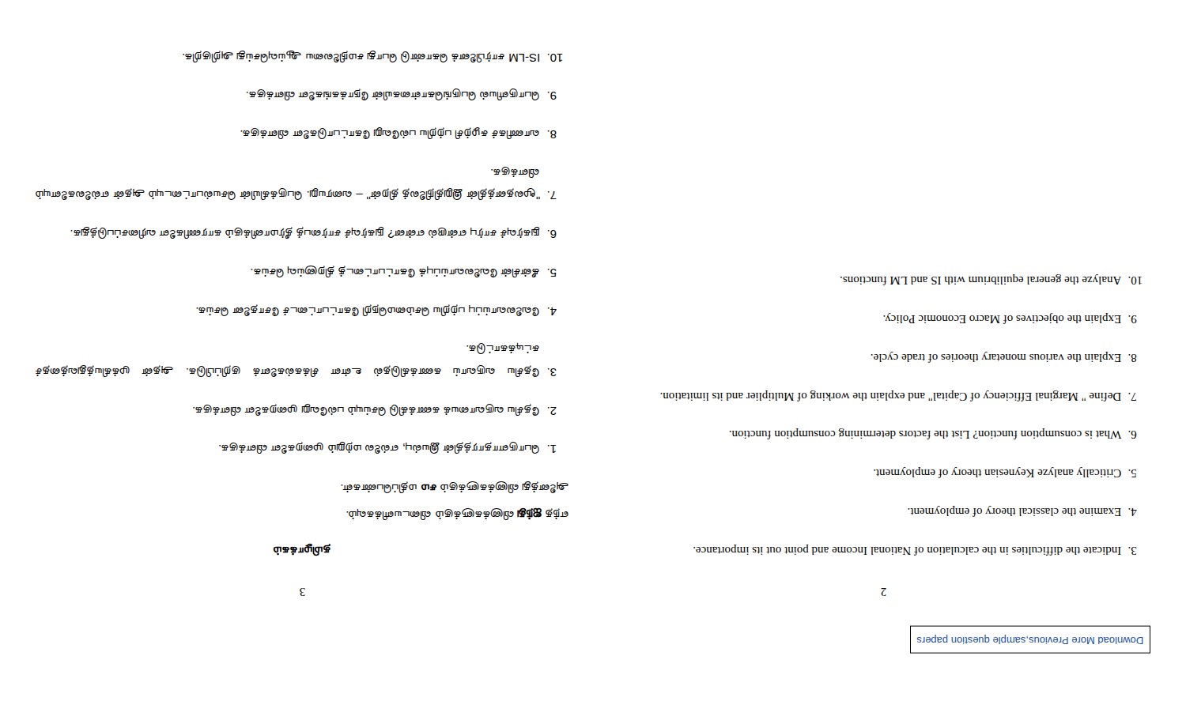Download More Previous,sample question papers
2
3. Indicate the difficulties in the calculation of National Income and point out its importance.
4. Examine the classical theory of employment.
5. Critically analyze Keynesian theory of employment.
6. What is consumption function? List the factors determining consumption function.
7. Define " Marginal Efficiency of Capital" and explain the working of Multiplier and its limitation.
8. Explain the various monetary theories of trade cycle.
9. Explain the objectives of Macro Economic Policy.
10. Analyze the general equilibrium with IS and LM functions.
3
தமிழாக்கம்
எந்த ஐந்து வினாக்களுக்கும் விடையளிக்கவும்.
அனைத்து வினாக்களுக்கும் சம மதிப்பெண்கள்.
1. பொருளாதாரத்தின் இயல்பு, எல்லை மற்றும் முறைகளை விளக்குக.
2. தேசிய வருவாயைக் கணக்கிடு செய்யும் பல்வேறு முறைகளை விளக்குக.
3. தேசிய வருவாய் கணக்கிடுதல் உள்ள சிக்கல்களைக் குறிப்பிடுக. அதன் முக்கியத்துவத்தைச் சுட்டிக்காட்டுக.
4. வேலைவாய்ப்பு பற்றிய செம்மைநெறி கோட்பாட்டைச் சோதனை செய்க.
5. கீன்சின் வேலைவாய்ப்புக் கோட்பாட்டைத் திறனாய்வு செய்க.
6. நுகர்வுச் சார்பு என்றால் என்ன? நுகர்வுச் சார்பைத் தீர்மானிக்கும் காரணிகளை வரிசைப்படுத்துக.
7. "மூலதனத்தின் இறுதிநிலைத் திறன்" – வரையறு. பெருக்கியின் செயல்பாட்டையும் அதன் எல்லைகளையும் விளக்குக.
8. வாணிகச் சுழற்சி பற்றிய பல்வேறு கோட்பாடுகளை விளக்குக.
9. பொருளியல் பெருங்கொள்கையின் நோக்கங்களை விளக்குக.
10. IS-LM சார்பினைக் கொண்டு பொது சமநிலையை ஆய்வுசெய்து அறிகுறிக.